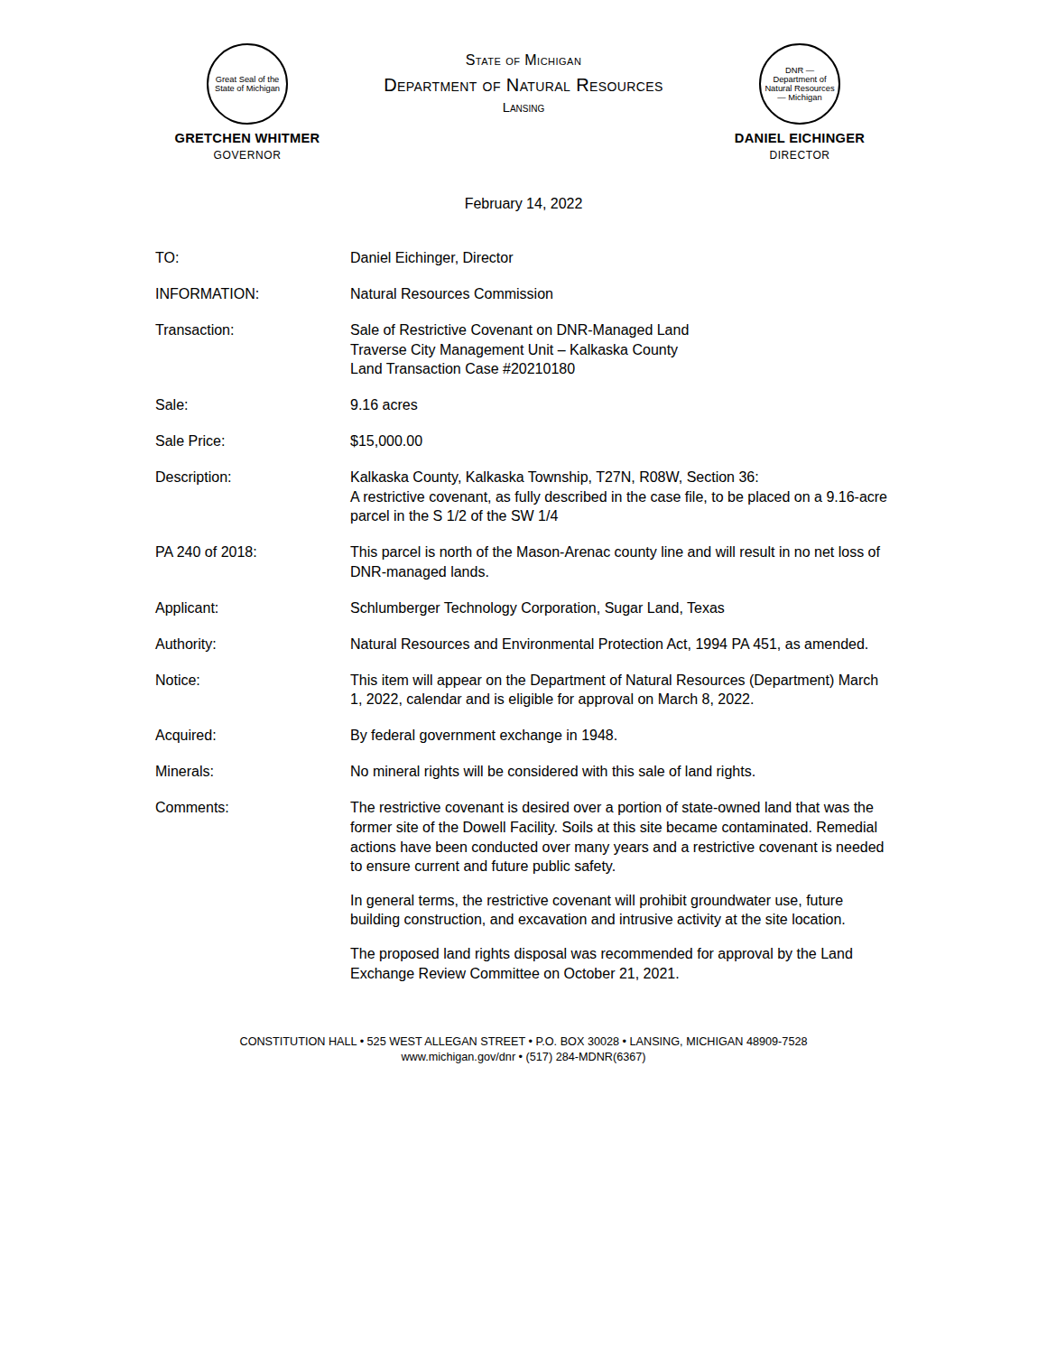Great Seal of the State of Michigan
GRETCHEN WHITMER
GOVERNOR
State of Michigan
Department of Natural Resources
Lansing
DNR — Department of Natural Resources — Michigan
DANIEL EICHINGER
DIRECTOR
February 14, 2022
| TO: | Daniel Eichinger, Director |
| INFORMATION: | Natural Resources Commission |
| Transaction: | Sale of Restrictive Covenant on DNR-Managed Land Traverse City Management Unit – Kalkaska County Land Transaction Case #20210180 |
| Sale: | 9.16 acres |
| Sale Price: | $15,000.00 |
| Description: | Kalkaska County, Kalkaska Township, T27N, R08W, Section 36: A restrictive covenant, as fully described in the case file, to be placed on a 9.16-acre parcel in the S 1/2 of the SW 1/4 |
| PA 240 of 2018: | This parcel is north of the Mason-Arenac county line and will result in no net loss of DNR-managed lands. |
| Applicant: | Schlumberger Technology Corporation, Sugar Land, Texas |
| Authority: | Natural Resources and Environmental Protection Act, 1994 PA 451, as amended. |
| Notice: | This item will appear on the Department of Natural Resources (Department) March 1, 2022, calendar and is eligible for approval on March 8, 2022. |
| Acquired: | By federal government exchange in 1948. |
| Minerals: | No mineral rights will be considered with this sale of land rights. |
| Comments: | The restrictive covenant is desired over a portion of state-owned land that was the former site of the Dowell Facility. Soils at this site became contaminated. Remedial actions have been conducted over many years and a restrictive covenant is needed to ensure current and future public safety. In general terms, the restrictive covenant will prohibit groundwater use, future building construction, and excavation and intrusive activity at the site location. The proposed land rights disposal was recommended for approval by the Land Exchange Review Committee on October 21, 2021. |
CONSTITUTION HALL • 525 WEST ALLEGAN STREET • P.O. BOX 30028 • LANSING, MICHIGAN 48909-7528
www.michigan.gov/dnr • (517) 284-MDNR(6367)